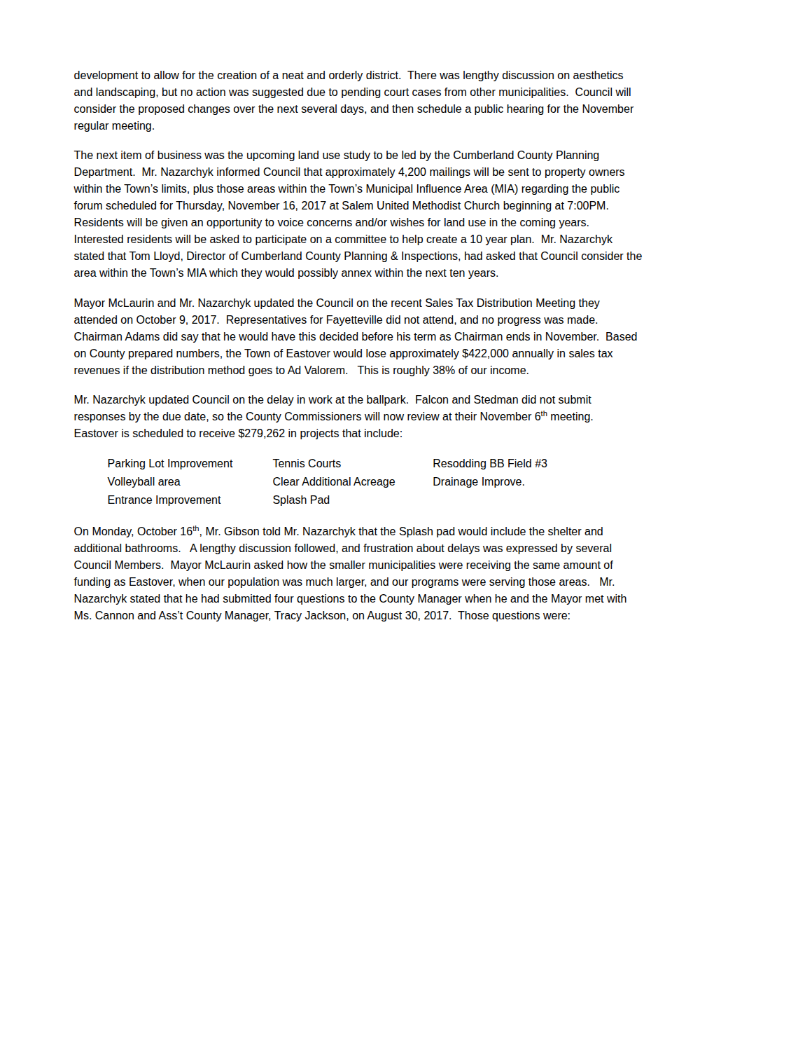development to allow for the creation of a neat and orderly district. There was lengthy discussion on aesthetics and landscaping, but no action was suggested due to pending court cases from other municipalities. Council will consider the proposed changes over the next several days, and then schedule a public hearing for the November regular meeting.
The next item of business was the upcoming land use study to be led by the Cumberland County Planning Department. Mr. Nazarchyk informed Council that approximately 4,200 mailings will be sent to property owners within the Town’s limits, plus those areas within the Town’s Municipal Influence Area (MIA) regarding the public forum scheduled for Thursday, November 16, 2017 at Salem United Methodist Church beginning at 7:00PM. Residents will be given an opportunity to voice concerns and/or wishes for land use in the coming years. Interested residents will be asked to participate on a committee to help create a 10 year plan. Mr. Nazarchyk stated that Tom Lloyd, Director of Cumberland County Planning & Inspections, had asked that Council consider the area within the Town’s MIA which they would possibly annex within the next ten years.
Mayor McLaurin and Mr. Nazarchyk updated the Council on the recent Sales Tax Distribution Meeting they attended on October 9, 2017. Representatives for Fayetteville did not attend, and no progress was made. Chairman Adams did say that he would have this decided before his term as Chairman ends in November. Based on County prepared numbers, the Town of Eastover would lose approximately $422,000 annually in sales tax revenues if the distribution method goes to Ad Valorem. This is roughly 38% of our income.
Mr. Nazarchyk updated Council on the delay in work at the ballpark. Falcon and Stedman did not submit responses by the due date, so the County Commissioners will now review at their November 6th meeting. Eastover is scheduled to receive $279,262 in projects that include:
| Parking Lot Improvement | Tennis Courts | Resodding BB Field #3 |
| Volleyball area | Clear Additional Acreage | Drainage Improve. |
| Entrance Improvement | Splash Pad | |
On Monday, October 16th, Mr. Gibson told Mr. Nazarchyk that the Splash pad would include the shelter and additional bathrooms. A lengthy discussion followed, and frustration about delays was expressed by several Council Members. Mayor McLaurin asked how the smaller municipalities were receiving the same amount of funding as Eastover, when our population was much larger, and our programs were serving those areas. Mr. Nazarchyk stated that he had submitted four questions to the County Manager when he and the Mayor met with Ms. Cannon and Ass’t County Manager, Tracy Jackson, on August 30, 2017. Those questions were: